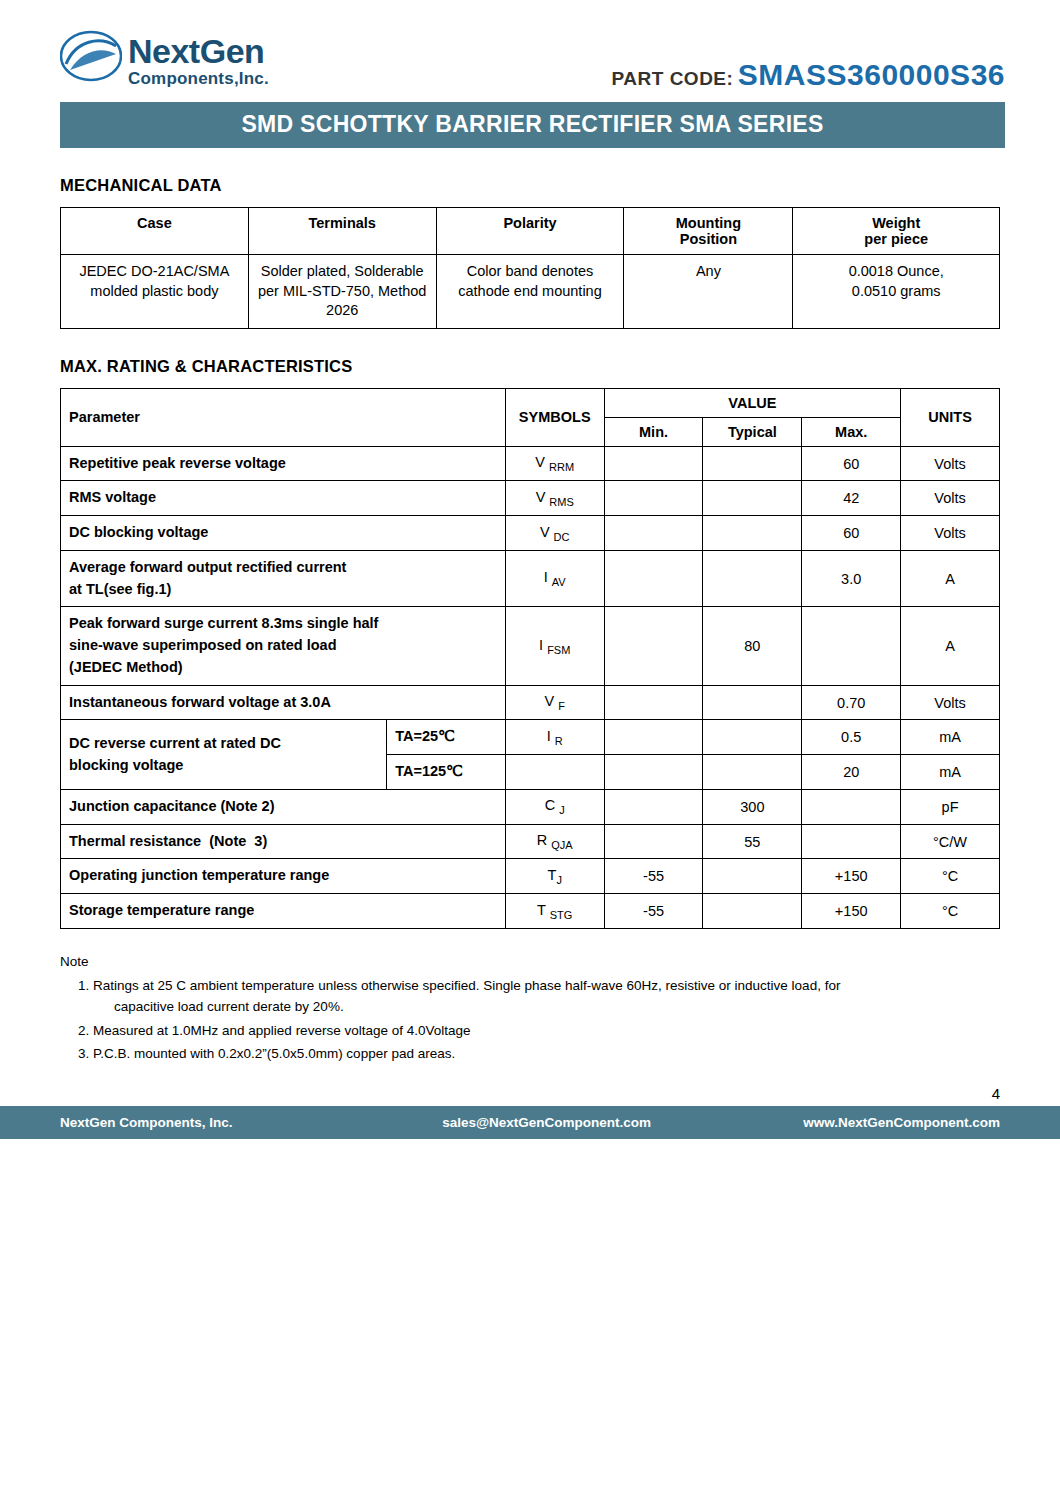NextGen
Components,Inc.
PART CODE: SMASS360000S36
SMD SCHOTTKY BARRIER RECTIFIER SMA SERIES
MECHANICAL DATA
| Case | Terminals | Polarity | Mounting Position | Weight per piece |
| --- | --- | --- | --- | --- |
| JEDEC DO-21AC/SMA molded plastic body | Solder plated, Solderable per MIL-STD-750, Method 2026 | Color band denotes cathode end mounting | Any | 0.0018 Ounce, 0.0510 grams |
MAX. RATING & CHARACTERISTICS
| Parameter | SYMBOLS | VALUE | UNITS |
| --- | --- | --- | --- |
| Min. | Typical | Max. |
| Repetitive peak reverse voltage | V RRM | | | 60 | Volts |
| RMS voltage | V RMS | | | 42 | Volts |
| DC blocking voltage | V DC | | | 60 | Volts |
| Average forward output rectified current at TL(see fig.1) | I AV | | | 3.0 | A |
| Peak forward surge current 8.3ms single half sine-wave superimposed on rated load (JEDEC Method) | I FSM | | 80 | | A |
| Instantaneous forward voltage at 3.0A | V F | | | 0.70 | Volts |
| DC reverse current at rated DC blocking voltage | TA=25℃ | I R | | | 0.5 | mA |
| TA=125℃ | | | | 20 | mA |
| Junction capacitance (Note 2) | C J | | 300 | | pF |
| Thermal resistance (Note 3) | R QJA | | 55 | | °C/W |
| Operating junction temperature range | T J | -55 | | +150 | °C |
| Storage temperature range | T STG | -55 | | +150 | °C |
Note
1. Ratings at 25 C ambient temperature unless otherwise specified. Single phase half-wave 60Hz, resistive or inductive load, for capacitive load current derate by 20%.
2. Measured at 1.0MHz and applied reverse voltage of 4.0Voltage
3. P.C.B. mounted with 0.2x0.2”(5.0x5.0mm) copper pad areas.
4
NextGen Components, Inc.
sales@NextGenComponent.com
www.NextGenComponent.com